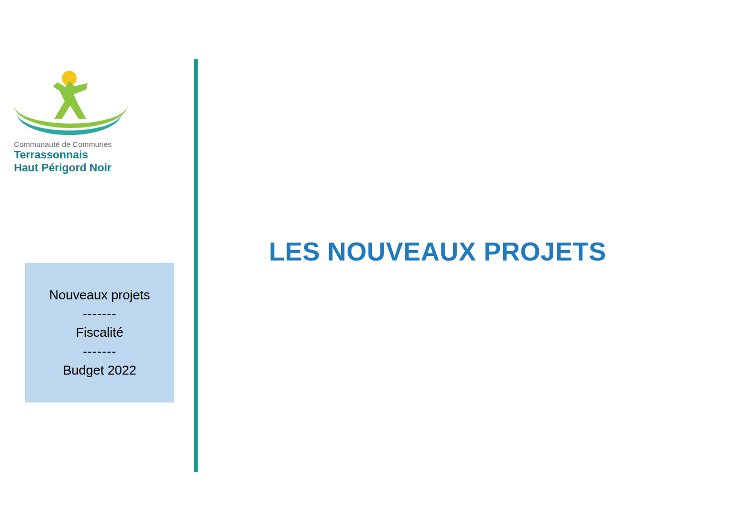Communauté de Communes
Terrassonnais
Haut Périgord Noir
Nouveaux projets
-------
Fiscalité
-------
Budget 2022
LES NOUVEAUX PROJETS